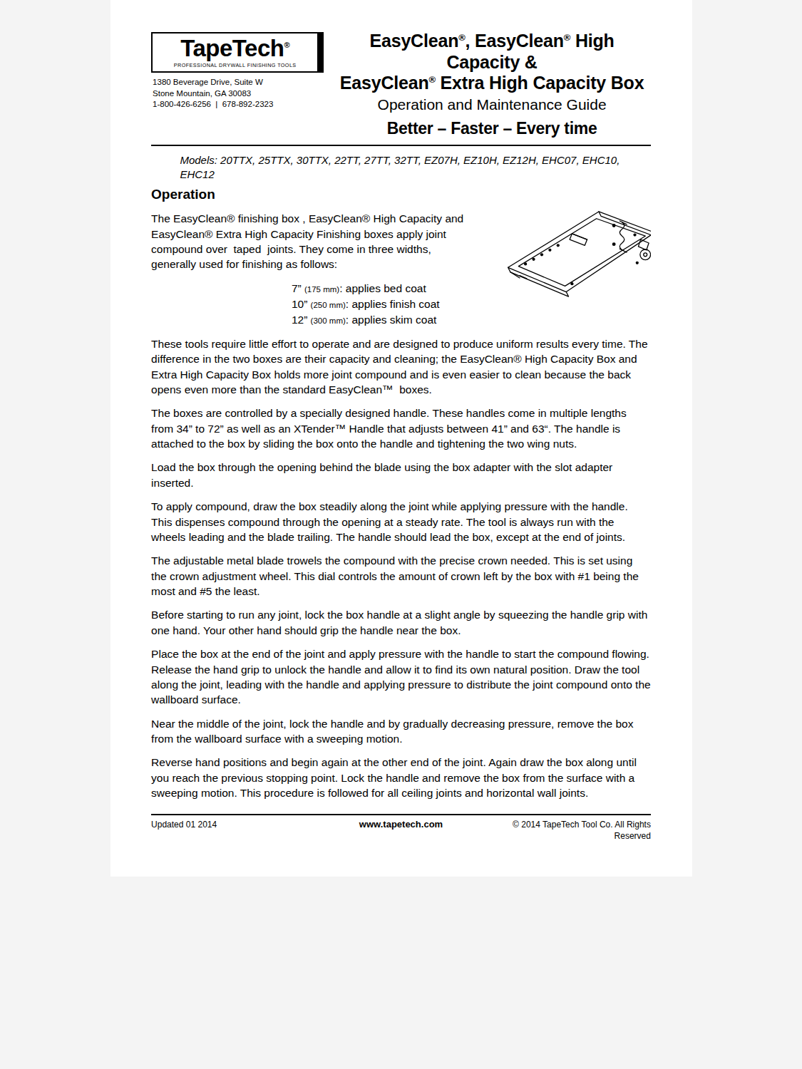TapeTech®
Professional Drywall Finishing Tools
1380 Beverage Drive, Suite W
Stone Mountain, GA 30083
1-800-426-6256 | 678-892-2323
EasyClean®, EasyClean® High Capacity &
EasyClean® Extra High Capacity Box
Operation and Maintenance Guide
Better – Faster – Every time
Models: 20TTX, 25TTX, 30TTX, 22TT, 27TT, 32TT, EZ07H, EZ10H, EZ12H, EHC07, EHC10, EHC12
Operation
The EasyClean® finishing box , EasyClean® High Capacity and EasyClean® Extra High Capacity Finishing boxes apply joint compound over taped joints. They come in three widths, generally used for finishing as follows:
7” (175 mm): applies bed coat
10” (250 mm): applies finish coat
12” (300 mm): applies skim coat
These tools require little effort to operate and are designed to produce uniform results every time. The difference in the two boxes are their capacity and cleaning; the EasyClean® High Capacity Box and Extra High Capacity Box holds more joint compound and is even easier to clean because the back opens even more than the standard EasyClean™ boxes.
The boxes are controlled by a specially designed handle. These handles come in multiple lengths from 34” to 72” as well as an XTender™ Handle that adjusts between 41” and 63“. The handle is attached to the box by sliding the box onto the handle and tightening the two wing nuts.
Load the box through the opening behind the blade using the box adapter with the slot adapter inserted.
To apply compound, draw the box steadily along the joint while applying pressure with the handle. This dispenses compound through the opening at a steady rate. The tool is always run with the wheels leading and the blade trailing. The handle should lead the box, except at the end of joints.
The adjustable metal blade trowels the compound with the precise crown needed. This is set using the crown adjustment wheel. This dial controls the amount of crown left by the box with #1 being the most and #5 the least.
Before starting to run any joint, lock the box handle at a slight angle by squeezing the handle grip with one hand. Your other hand should grip the handle near the box.
Place the box at the end of the joint and apply pressure with the handle to start the compound flowing. Release the hand grip to unlock the handle and allow it to find its own natural position. Draw the tool along the joint, leading with the handle and applying pressure to distribute the joint compound onto the wallboard surface.
Near the middle of the joint, lock the handle and by gradually decreasing pressure, remove the box from the wallboard surface with a sweeping motion.
Reverse hand positions and begin again at the other end of the joint. Again draw the box along until you reach the previous stopping point. Lock the handle and remove the box from the surface with a sweeping motion. This procedure is followed for all ceiling joints and horizontal wall joints.
Updated 01 2014
www.tapetech.com
© 2014 TapeTech Tool Co. All Rights Reserved